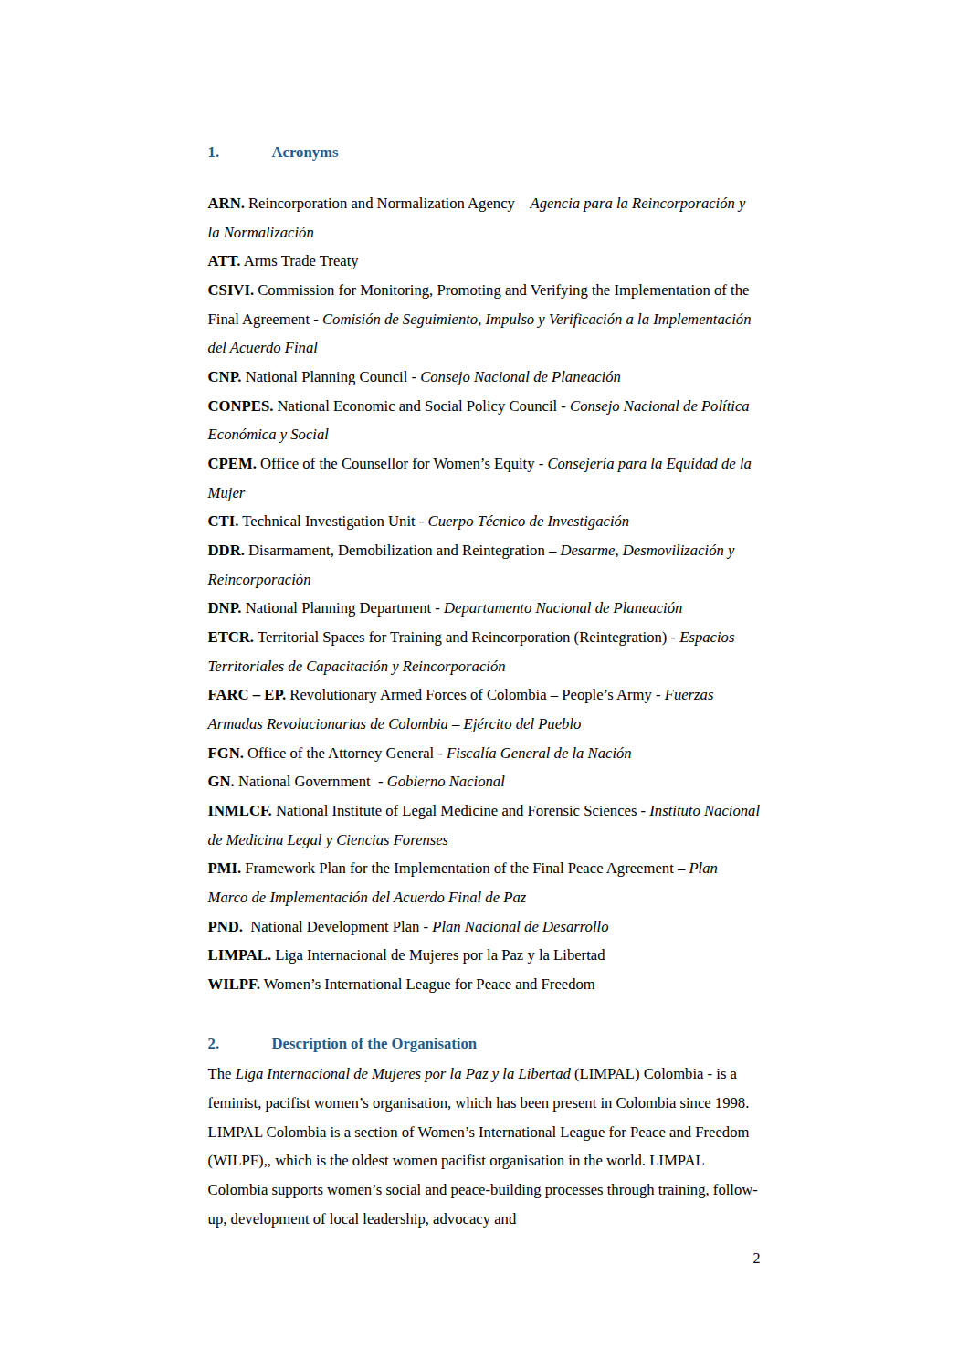1. Acronyms
ARN. Reincorporation and Normalization Agency – Agencia para la Reincorporación y la Normalización
ATT. Arms Trade Treaty
CSIVI. Commission for Monitoring, Promoting and Verifying the Implementation of the Final Agreement - Comisión de Seguimiento, Impulso y Verificación a la Implementación del Acuerdo Final
CNP. National Planning Council - Consejo Nacional de Planeación
CONPES. National Economic and Social Policy Council - Consejo Nacional de Política Económica y Social
CPEM. Office of the Counsellor for Women’s Equity - Consejería para la Equidad de la Mujer
CTI. Technical Investigation Unit - Cuerpo Técnico de Investigación
DDR. Disarmament, Demobilization and Reintegration – Desarme, Desmovilización y Reincorporación
DNP. National Planning Department - Departamento Nacional de Planeación
ETCR. Territorial Spaces for Training and Reincorporation (Reintegration) - Espacios Territoriales de Capacitación y Reincorporación
FARC – EP. Revolutionary Armed Forces of Colombia – People’s Army - Fuerzas Armadas Revolucionarias de Colombia – Ejército del Pueblo
FGN. Office of the Attorney General - Fiscalía General de la Nación
GN. National Government - Gobierno Nacional
INMLCF. National Institute of Legal Medicine and Forensic Sciences - Instituto Nacional de Medicina Legal y Ciencias Forenses
PMI. Framework Plan for the Implementation of the Final Peace Agreement – Plan Marco de Implementación del Acuerdo Final de Paz
PND. National Development Plan - Plan Nacional de Desarrollo
LIMPAL. Liga Internacional de Mujeres por la Paz y la Libertad
WILPF. Women’s International League for Peace and Freedom
2. Description of the Organisation
The Liga Internacional de Mujeres por la Paz y la Libertad (LIMPAL) Colombia - is a feminist, pacifist women’s organisation, which has been present in Colombia since 1998. LIMPAL Colombia is a section of Women’s International League for Peace and Freedom (WILPF),, which is the oldest women pacifist organisation in the world. LIMPAL Colombia supports women’s social and peace-building processes through training, follow-up, development of local leadership, advocacy and
2